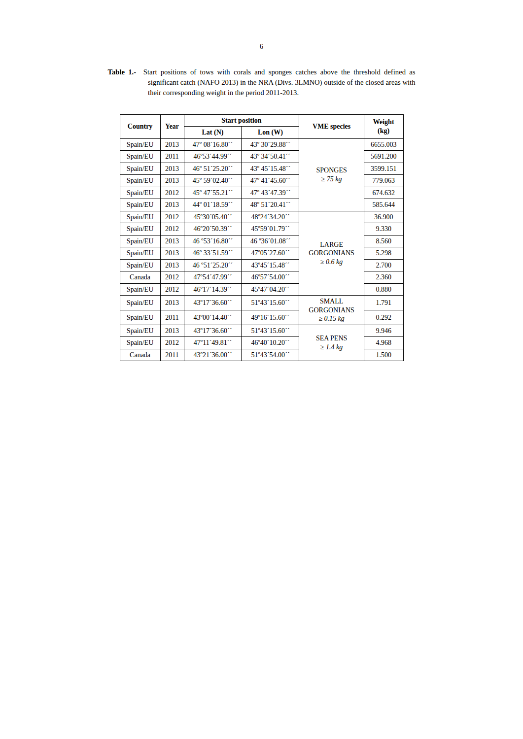6
Table 1.- Start positions of tows with corals and sponges catches above the threshold defined as significant catch (NAFO 2013) in the NRA (Divs. 3LMNO) outside of the closed areas with their corresponding weight in the period 2011-2013.
| Country | Year | Start position | VME species | Weight (kg) |
| --- | --- | --- | --- | --- |
| Lat (N) | Lon (W) |
| Spain/EU | 2013 | 47º 08´16.80´´ | 43º 30´29.88´´ | SPONGES ≥ 75 kg | 6655.003 |
| Spain/EU | 2011 | 46º53´44.99´´ | 43º 34´50.41´´ | 5691.200 |
| Spain/EU | 2013 | 46º 51´25.20´´ | 43º 45´15.48´´ | 3599.151 |
| Spain/EU | 2013 | 45º 59´02.40´´ | 47º 41´45.60´´ | 779.063 |
| Spain/EU | 2012 | 45º 47´55.21´´ | 47º 43´47.39´´ | 674.632 |
| Spain/EU | 2013 | 44º 01´18.59´´ | 48º 51´20.41´´ | 585.644 |
| Spain/EU | 2012 | 45º30´05.40´´ | 48º24´34.20´´ | LARGE GORGONIANS ≥ 0.6 kg | 36.900 |
| Spain/EU | 2012 | 46º20´50.39´´ | 45º59´01.79´´ | 9.330 |
| Spain/EU | 2013 | 46 º53´16.80´´ | 46 º36´01.08´´ | 8.560 |
| Spain/EU | 2013 | 46º 33´51.59´´ | 47º05´27.60´´ | 5.298 |
| Spain/EU | 2013 | 46 º51´25.20´´ | 43º45´15.48´´ | 2.700 |
| Canada | 2012 | 47º54´47.99´´ | 46º57´54.00´´ | 2.360 |
| Spain/EU | 2012 | 46º17´14.39´´ | 45º47´04.20´´ | 0.880 |
| Spain/EU | 2013 | 43º17´36.60´´ | 51º43´15.60´´ | SMALL GORGONIANS ≥ 0.15 kg | 1.791 |
| Spain/EU | 2011 | 43º00´14.40´´ | 49º16´15.60´´ | 0.292 |
| Spain/EU | 2013 | 43º17´36.60´´ | 51º43´15.60´´ | SEA PENS ≥ 1.4 kg | 9.946 |
| Spain/EU | 2012 | 47º11´49.81´´ | 46º40´10.20´´ | 4.968 |
| Canada | 2011 | 43º21´36.00´´ | 51º43´54.00´´ | 1.500 |